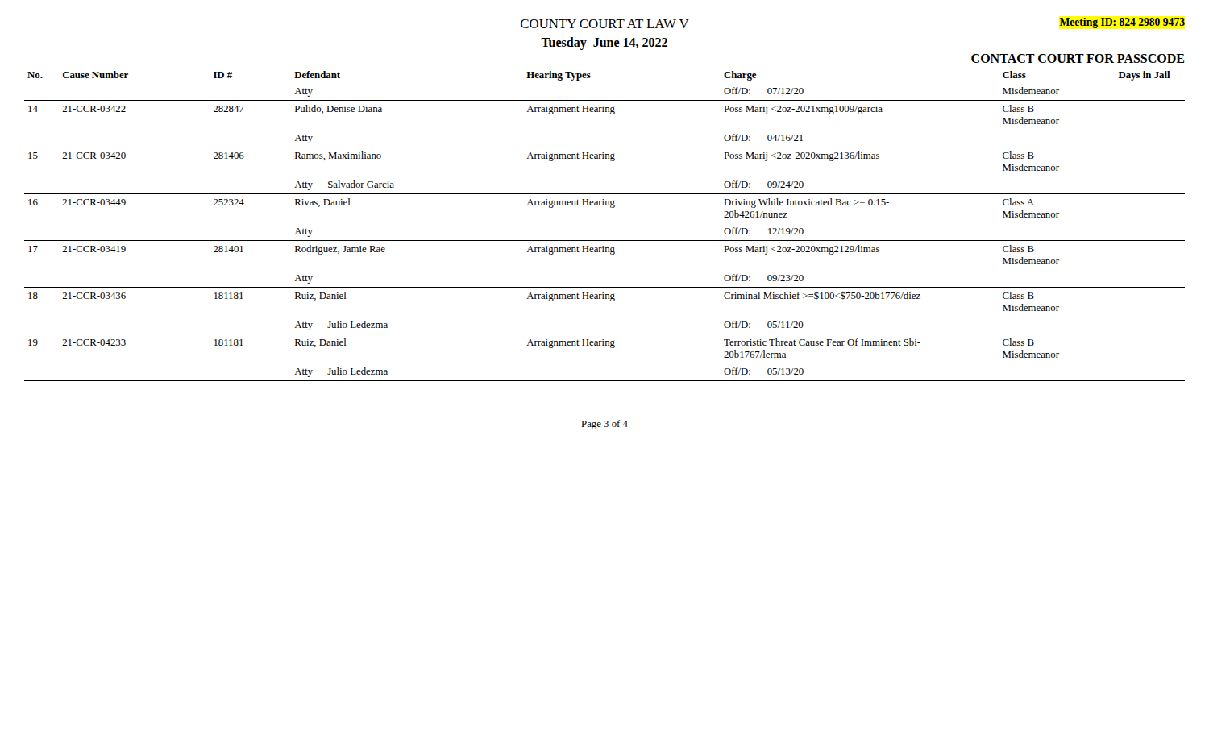COUNTY COURT AT LAW V
Meeting ID: 824 2980 9473
Tuesday June 14, 2022
CONTACT COURT FOR PASSCODE
| No. | Cause Number | ID # | Defendant | Hearing Types | Charge | Class | Days in Jail |
| --- | --- | --- | --- | --- | --- | --- | --- |
| | | | Atty | | Off/D: 07/12/20 | Misdemeanor | |
| 14 | 21-CCR-03422 | 282847 | Pulido, Denise Diana | Arraignment Hearing | Poss Marij <2oz-2021xmg1009/garcia | Class B Misdemeanor | |
| | | | Atty | | Off/D: 04/16/21 | | |
| 15 | 21-CCR-03420 | 281406 | Ramos, Maximiliano | Arraignment Hearing | Poss Marij <2oz-2020xmg2136/limas | Class B Misdemeanor | |
| | | | Atty Salvador Garcia | | Off/D: 09/24/20 | | |
| 16 | 21-CCR-03449 | 252324 | Rivas, Daniel | Arraignment Hearing | Driving While Intoxicated Bac >= 0.15- 20b4261/nunez | Class A Misdemeanor | |
| | | | Atty | | Off/D: 12/19/20 | | |
| 17 | 21-CCR-03419 | 281401 | Rodriguez, Jamie Rae | Arraignment Hearing | Poss Marij <2oz-2020xmg2129/limas | Class B Misdemeanor | |
| | | | Atty | | Off/D: 09/23/20 | | |
| 18 | 21-CCR-03436 | 181181 | Ruiz, Daniel | Arraignment Hearing | Criminal Mischief >=$100<$750-20b1776/diez | Class B Misdemeanor | |
| | | | Atty Julio Ledezma | | Off/D: 05/11/20 | | |
| 19 | 21-CCR-04233 | 181181 | Ruiz, Daniel | Arraignment Hearing | Terroristic Threat Cause Fear Of Imminent Sbi- 20b1767/lerma | Class B Misdemeanor | |
| | | | Atty Julio Ledezma | | Off/D: 05/13/20 | | |
Page 3 of 4